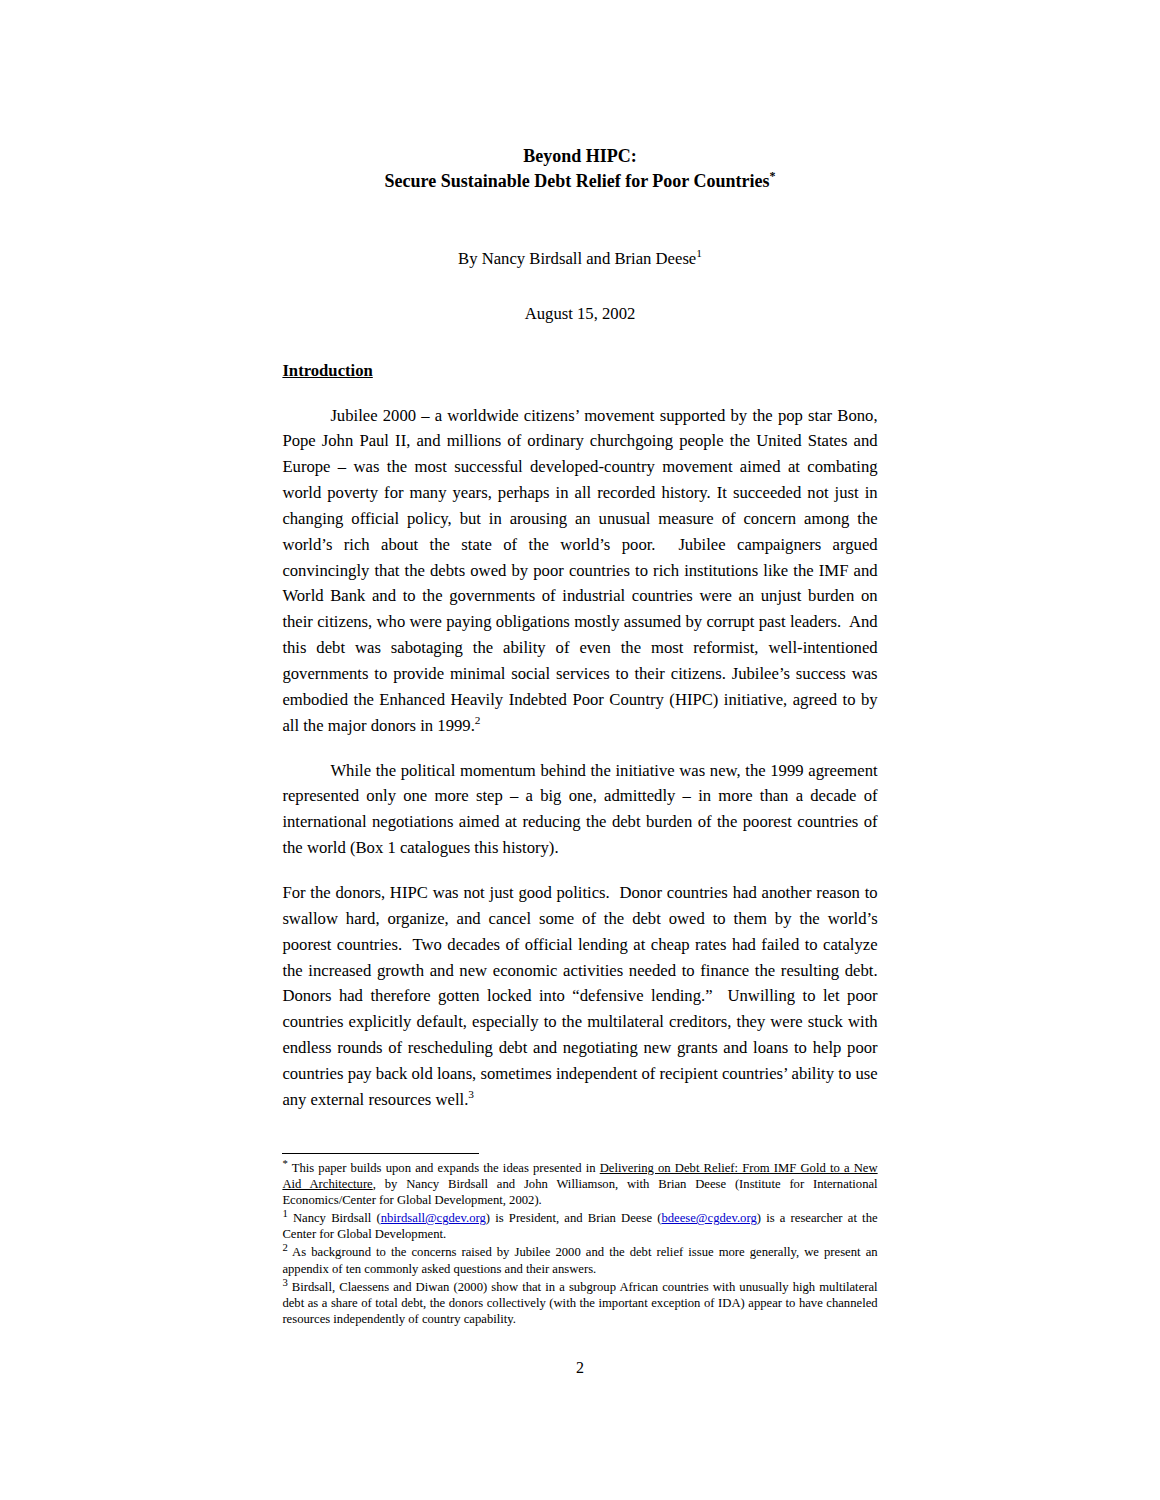Beyond HIPC:
Secure Sustainable Debt Relief for Poor Countries*
By Nancy Birdsall and Brian Deese1
August 15, 2002
Introduction
Jubilee 2000 – a worldwide citizens’ movement supported by the pop star Bono, Pope John Paul II, and millions of ordinary churchgoing people the United States and Europe – was the most successful developed-country movement aimed at combating world poverty for many years, perhaps in all recorded history. It succeeded not just in changing official policy, but in arousing an unusual measure of concern among the world’s rich about the state of the world’s poor. Jubilee campaigners argued convincingly that the debts owed by poor countries to rich institutions like the IMF and World Bank and to the governments of industrial countries were an unjust burden on their citizens, who were paying obligations mostly assumed by corrupt past leaders. And this debt was sabotaging the ability of even the most reformist, well-intentioned governments to provide minimal social services to their citizens. Jubilee’s success was embodied the Enhanced Heavily Indebted Poor Country (HIPC) initiative, agreed to by all the major donors in 1999.2
While the political momentum behind the initiative was new, the 1999 agreement represented only one more step – a big one, admittedly – in more than a decade of international negotiations aimed at reducing the debt burden of the poorest countries of the world (Box 1 catalogues this history).
For the donors, HIPC was not just good politics. Donor countries had another reason to swallow hard, organize, and cancel some of the debt owed to them by the world’s poorest countries. Two decades of official lending at cheap rates had failed to catalyze the increased growth and new economic activities needed to finance the resulting debt. Donors had therefore gotten locked into “defensive lending.” Unwilling to let poor countries explicitly default, especially to the multilateral creditors, they were stuck with endless rounds of rescheduling debt and negotiating new grants and loans to help poor countries pay back old loans, sometimes independent of recipient countries’ ability to use any external resources well.3
* This paper builds upon and expands the ideas presented in Delivering on Debt Relief: From IMF Gold to a New Aid Architecture, by Nancy Birdsall and John Williamson, with Brian Deese (Institute for International Economics/Center for Global Development, 2002).
1 Nancy Birdsall (nbirdsall@cgdev.org) is President, and Brian Deese (bdeese@cgdev.org) is a researcher at the Center for Global Development.
2 As background to the concerns raised by Jubilee 2000 and the debt relief issue more generally, we present an appendix of ten commonly asked questions and their answers.
3 Birdsall, Claessens and Diwan (2000) show that in a subgroup African countries with unusually high multilateral debt as a share of total debt, the donors collectively (with the important exception of IDA) appear to have channeled resources independently of country capability.
2